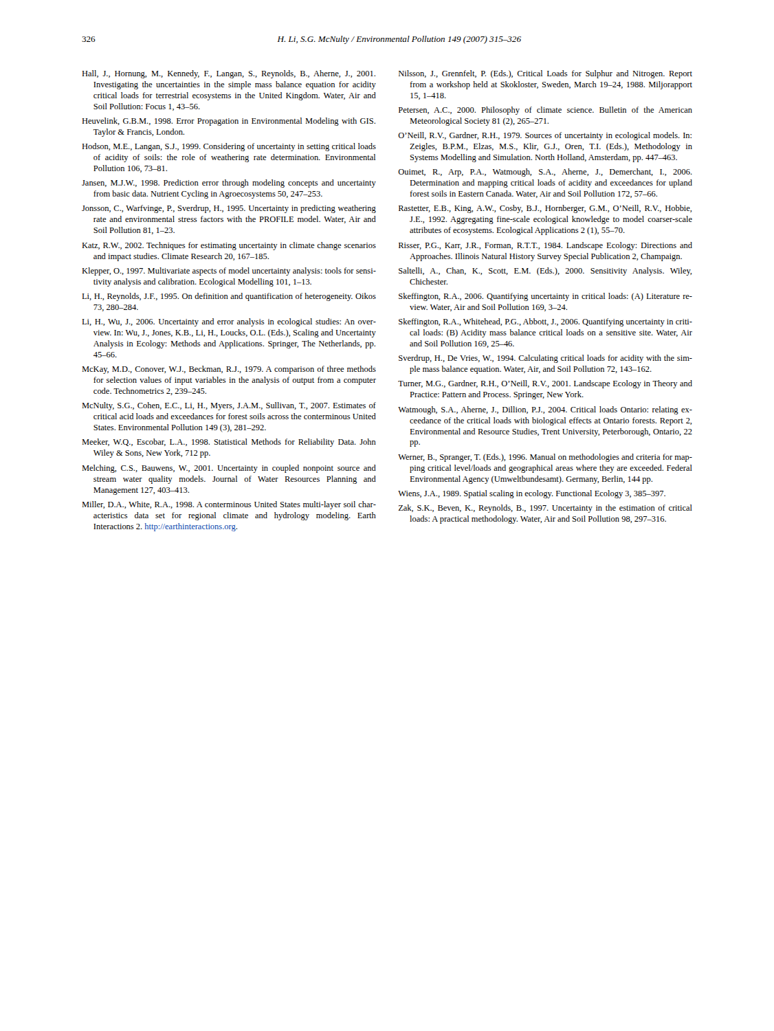326 H. Li, S.G. McNulty / Environmental Pollution 149 (2007) 315–326
Hall, J., Hornung, M., Kennedy, F., Langan, S., Reynolds, B., Aherne, J., 2001. Investigating the uncertainties in the simple mass balance equation for acidity critical loads for terrestrial ecosystems in the United Kingdom. Water, Air and Soil Pollution: Focus 1, 43–56.
Heuvelink, G.B.M., 1998. Error Propagation in Environmental Modeling with GIS. Taylor & Francis, London.
Hodson, M.E., Langan, S.J., 1999. Considering of uncertainty in setting critical loads of acidity of soils: the role of weathering rate determination. Environmental Pollution 106, 73–81.
Jansen, M.J.W., 1998. Prediction error through modeling concepts and uncertainty from basic data. Nutrient Cycling in Agroecosystems 50, 247–253.
Jonsson, C., Warfvinge, P., Sverdrup, H., 1995. Uncertainty in predicting weathering rate and environmental stress factors with the PROFILE model. Water, Air and Soil Pollution 81, 1–23.
Katz, R.W., 2002. Techniques for estimating uncertainty in climate change scenarios and impact studies. Climate Research 20, 167–185.
Klepper, O., 1997. Multivariate aspects of model uncertainty analysis: tools for sensitivity analysis and calibration. Ecological Modelling 101, 1–13.
Li, H., Reynolds, J.F., 1995. On definition and quantification of heterogeneity. Oikos 73, 280–284.
Li, H., Wu, J., 2006. Uncertainty and error analysis in ecological studies: An overview. In: Wu, J., Jones, K.B., Li, H., Loucks, O.L. (Eds.), Scaling and Uncertainty Analysis in Ecology: Methods and Applications. Springer, The Netherlands, pp. 45–66.
McKay, M.D., Conover, W.J., Beckman, R.J., 1979. A comparison of three methods for selection values of input variables in the analysis of output from a computer code. Technometrics 2, 239–245.
McNulty, S.G., Cohen, E.C., Li, H., Myers, J.A.M., Sullivan, T., 2007. Estimates of critical acid loads and exceedances for forest soils across the conterminous United States. Environmental Pollution 149 (3), 281–292.
Meeker, W.Q., Escobar, L.A., 1998. Statistical Methods for Reliability Data. John Wiley & Sons, New York, 712 pp.
Melching, C.S., Bauwens, W., 2001. Uncertainty in coupled nonpoint source and stream water quality models. Journal of Water Resources Planning and Management 127, 403–413.
Miller, D.A., White, R.A., 1998. A conterminous United States multi-layer soil characteristics data set for regional climate and hydrology modeling. Earth Interactions 2. http://earthinteractions.org.
Nilsson, J., Grennfelt, P. (Eds.), Critical Loads for Sulphur and Nitrogen. Report from a workshop held at Skokloster, Sweden, March 19–24, 1988. Miljorapport 15, 1–418.
Petersen, A.C., 2000. Philosophy of climate science. Bulletin of the American Meteorological Society 81 (2), 265–271.
O’Neill, R.V., Gardner, R.H., 1979. Sources of uncertainty in ecological models. In: Zeigles, B.P.M., Elzas, M.S., Klir, G.J., Oren, T.I. (Eds.), Methodology in Systems Modelling and Simulation. North Holland, Amsterdam, pp. 447–463.
Ouimet, R., Arp, P.A., Watmough, S.A., Aherne, J., Demerchant, I., 2006. Determination and mapping critical loads of acidity and exceedances for upland forest soils in Eastern Canada. Water, Air and Soil Pollution 172, 57–66.
Rastetter, E.B., King, A.W., Cosby, B.J., Hornberger, G.M., O’Neill, R.V., Hobbie, J.E., 1992. Aggregating fine-scale ecological knowledge to model coarser-scale attributes of ecosystems. Ecological Applications 2 (1), 55–70.
Risser, P.G., Karr, J.R., Forman, R.T.T., 1984. Landscape Ecology: Directions and Approaches. Illinois Natural History Survey Special Publication 2, Champaign.
Saltelli, A., Chan, K., Scott, E.M. (Eds.), 2000. Sensitivity Analysis. Wiley, Chichester.
Skeffington, R.A., 2006. Quantifying uncertainty in critical loads: (A) Literature review. Water, Air and Soil Pollution 169, 3–24.
Skeffington, R.A., Whitehead, P.G., Abbott, J., 2006. Quantifying uncertainty in critical loads: (B) Acidity mass balance critical loads on a sensitive site. Water, Air and Soil Pollution 169, 25–46.
Sverdrup, H., De Vries, W., 1994. Calculating critical loads for acidity with the simple mass balance equation. Water, Air, and Soil Pollution 72, 143–162.
Turner, M.G., Gardner, R.H., O’Neill, R.V., 2001. Landscape Ecology in Theory and Practice: Pattern and Process. Springer, New York.
Watmough, S.A., Aherne, J., Dillion, P.J., 2004. Critical loads Ontario: relating exceedance of the critical loads with biological effects at Ontario forests. Report 2, Environmental and Resource Studies, Trent University, Peterborough, Ontario, 22 pp.
Werner, B., Spranger, T. (Eds.), 1996. Manual on methodologies and criteria for mapping critical level/loads and geographical areas where they are exceeded. Federal Environmental Agency (Umweltbundesamt). Germany, Berlin, 144 pp.
Wiens, J.A., 1989. Spatial scaling in ecology. Functional Ecology 3, 385–397.
Zak, S.K., Beven, K., Reynolds, B., 1997. Uncertainty in the estimation of critical loads: A practical methodology. Water, Air and Soil Pollution 98, 297–316.